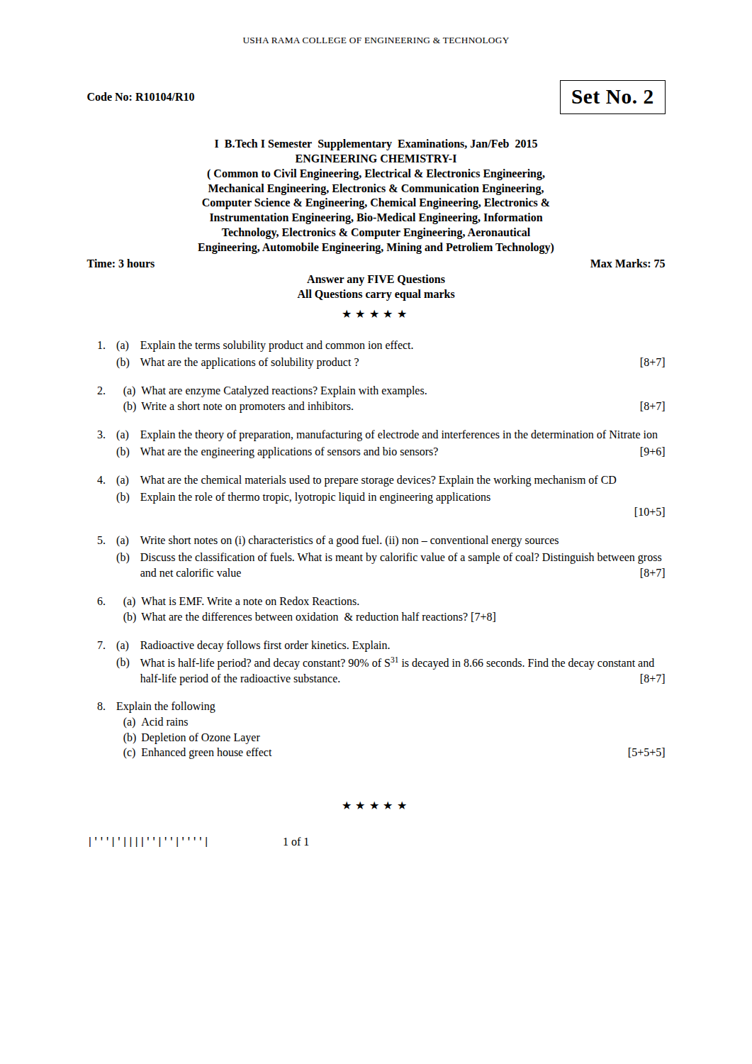USHA RAMA COLLEGE OF ENGINEERING & TECHNOLOGY
Code No: R10104/R10
Set No. 2
I B.Tech I Semester Supplementary Examinations, Jan/Feb 2015 ENGINEERING CHEMISTRY-I
( Common to Civil Engineering, Electrical & Electronics Engineering,
Mechanical Engineering, Electronics & Communication Engineering,
Computer Science & Engineering, Chemical Engineering, Electronics &
Instrumentation Engineering, Bio-Medical Engineering, Information
Technology, Electronics & Computer Engineering, Aeronautical
Engineering, Automobile Engineering, Mining and Petroliem Technology)
Time: 3 hours Max Marks: 75
Answer any FIVE Questions
All Questions carry equal marks
★★★★★
Explain the terms solubility product and common ion effect.
What are the applications of solubility product ?[8+7]
(a) What are enzyme Catalyzed reactions? Explain with examples. (b) Write a short note on promoters and inhibitors.[8+7]
Explain the theory of preparation, manufacturing of electrode and interferences in the determination of Nitrate ion
What are the engineering applications of sensors and bio sensors?[9+6]
What are the chemical materials used to prepare storage devices? Explain the working mechanism of CD
Explain the role of thermo tropic, lyotropic liquid in engineering applications
[10+5]
Write short notes on (i) characteristics of a good fuel. (ii) non – conventional energy sources
Discuss the classification of fuels. What is meant by calorific value of a sample of coal? Distinguish between gross and net calorific value[8+7]
(a) What is EMF. Write a note on Redox Reactions. (b) What are the differences between oxidation & reduction half reactions? [7+8]
Radioactive decay follows first order kinetics. Explain.
What is half-life period? and decay constant? 90% of S31 is decayed in 8.66 seconds. Find the decay constant and half-life period of the radioactive substance.[8+7]
Explain the following
(a) Acid rains (b) Depletion of Ozone Layer (c) Enhanced green house effect[5+5+5]
★★★★★
|'''|'||||''|''|''''| 1 of 1